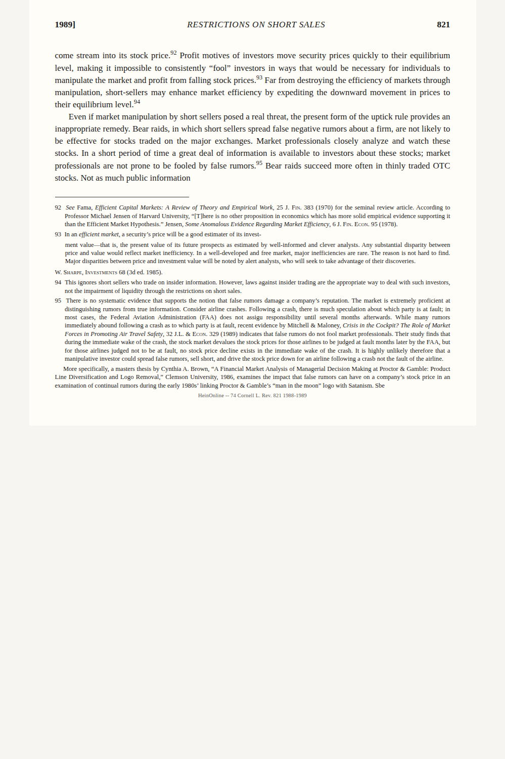1989] RESTRICTIONS ON SHORT SALES 821
come stream into its stock price.92 Profit motives of investors move security prices quickly to their equilibrium level, making it impossible to consistently “fool” investors in ways that would be necessary for individuals to manipulate the market and profit from falling stock prices.93 Far from destroying the efficiency of markets through manipulation, short-sellers may enhance market efficiency by expediting the downward movement in prices to their equilibrium level.94
Even if market manipulation by short sellers posed a real threat, the present form of the uptick rule provides an inappropriate remedy. Bear raids, in which short sellers spread false negative rumors about a firm, are not likely to be effective for stocks traded on the major exchanges. Market professionals closely analyze and watch these stocks. In a short period of time a great deal of information is available to investors about these stocks; market professionals are not prone to be fooled by false rumors.95 Bear raids succeed more often in thinly traded OTC stocks. Not as much public information
92 See Fama, Efficient Capital Markets: A Review of Theory and Empirical Work, 25 J. Fin. 383 (1970) for the seminal review article. According to Professor Michael Jensen of Harvard University, “[T]here is no other proposition in economics which has more solid empirical evidence supporting it than the Efficient Market Hypothesis.” Jensen, Some Anomalous Evidence Regarding Market Efficiency, 6 J. Fin. Econ. 95 (1978).
93 In an efficient market, a security’s price will be a good estimater of its invest-
ment value—that is, the present value of its future prospects as estimated by well-informed and clever analysts. Any substantial disparity between price and value would reflect market inefficiency. In a well-developed and free market, major inefficiencies are rare. The reason is not hard to find. Major disparities between price and investment value will be noted by alert analysts, who will seek to take advantage of their discoveries.
W. Sharpe, Investments 68 (3d ed. 1985).
94 This ignores short sellers who trade on insider information. However, laws against insider trading are the appropriate way to deal with such investors, not the impairment of liquidity through the restrictions on short sales.
95 There is no systematic evidence that supports the notion that false rumors damage a company’s reputation. The market is extremely proficient at distinguishing rumors from true information. Consider airline crashes. Following a crash, there is much speculation about which party is at fault; in most cases, the Federal Aviation Administration (FAA) does not assigu responsibility until several months afterwards. While many rumors immediately abound following a crash as to which party is at fault, recent evidence by Mitchell & Maloney, Crisis in the Cockpit? The Role of Market Forces in Promoting Air Travel Safety, 32 J.L. & Econ. 329 (1989) indicates that false rumors do not fool market professionals. Their study finds that during the immediate wake of the crash, the stock market devalues the stock prices for those airlines to be judged at fault months later by the FAA, but for those airlines judged not to be at fault, no stock price decline exists in the immediate wake of the crash. It is highly unlikely therefore that a manipulative investor could spread false rumors, sell short, and drive the stock price down for an airline following a crasb not the fault of the airline.
More specifically, a masters thesis by Cynthia A. Brown, “A Financial Market Analysis of Managerial Decision Making at Proctor & Gamble: Product Line Diversification and Logo Removal,” Clemson University, 1986, examines the impact that false rumors can have on a company’s stock price in an examination of continual rumors during the early 1980s’ linking Proctor & Gamble’s “man in the moon” logo with Satanism. Sbe
HeinOnline -- 74 Cornell L. Rev. 821 1988-1989